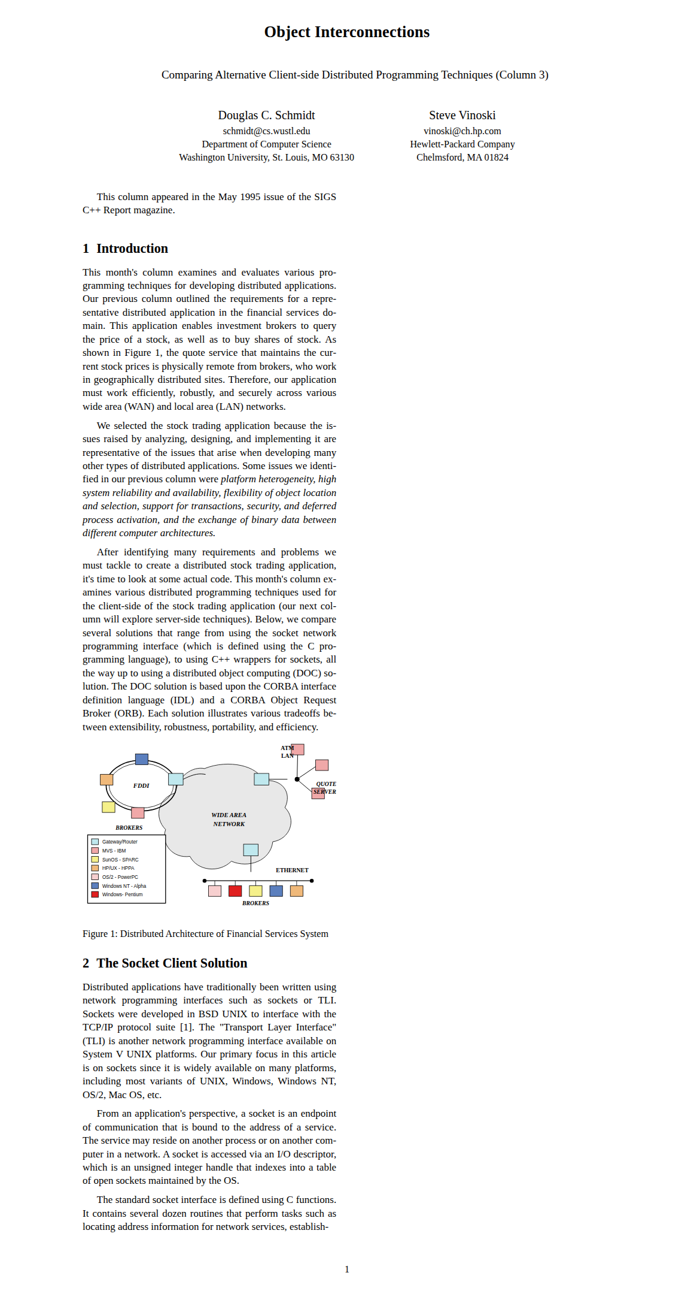Object Interconnections
Comparing Alternative Client-side Distributed Programming Techniques (Column 3)
Douglas C. Schmidt
schmidt@cs.wustl.edu
Department of Computer Science
Washington University, St. Louis, MO 63130
Steve Vinoski
vinoski@ch.hp.com
Hewlett-Packard Company
Chelmsford, MA 01824
This column appeared in the May 1995 issue of the SIGS C++ Report magazine.
1 Introduction
This month's column examines and evaluates various programming techniques for developing distributed applications. Our previous column outlined the requirements for a representative distributed application in the financial services domain. This application enables investment brokers to query the price of a stock, as well as to buy shares of stock. As shown in Figure 1, the quote service that maintains the current stock prices is physically remote from brokers, who work in geographically distributed sites. Therefore, our application must work efficiently, robustly, and securely across various wide area (WAN) and local area (LAN) networks.
We selected the stock trading application because the issues raised by analyzing, designing, and implementing it are representative of the issues that arise when developing many other types of distributed applications. Some issues we identified in our previous column were platform heterogeneity, high system reliability and availability, flexibility of object location and selection, support for transactions, security, and deferred process activation, and the exchange of binary data between different computer architectures.
After identifying many requirements and problems we must tackle to create a distributed stock trading application, it's time to look at some actual code. This month's column examines various distributed programming techniques used for the client-side of the stock trading application (our next column will explore server-side techniques). Below, we compare several solutions that range from using the socket network programming interface (which is defined using the C programming language), to using C++ wrappers for sockets, all the way up to using a distributed object computing (DOC) solution. The DOC solution is based upon the CORBA interface definition language (IDL) and a CORBA Object Request Broker (ORB). Each solution illustrates various tradeoffs between extensibility, robustness, portability, and efficiency.
WIDE AREA NETWORK FDDI BROKERS ATM LAN QUOTE SERVERS ETHERNET BROKERS Gateway/Router MVS - IBM SunOS - SPARC HP/UX - HPPA OS/2 - PowerPC Windows NT - Alpha Windows- Pentium
Figure 1: Distributed Architecture of Financial Services System
2 The Socket Client Solution
Distributed applications have traditionally been written using network programming interfaces such as sockets or TLI. Sockets were developed in BSD UNIX to interface with the TCP/IP protocol suite [1]. The "Transport Layer Interface" (TLI) is another network programming interface available on System V UNIX platforms. Our primary focus in this article is on sockets since it is widely available on many platforms, including most variants of UNIX, Windows, Windows NT, OS/2, Mac OS, etc.
From an application's perspective, a socket is an endpoint of communication that is bound to the address of a service. The service may reside on another process or on another computer in a network. A socket is accessed via an I/O descriptor, which is an unsigned integer handle that indexes into a table of open sockets maintained by the OS.
The standard socket interface is defined using C functions. It contains several dozen routines that perform tasks such as locating address information for network services, establish-
1